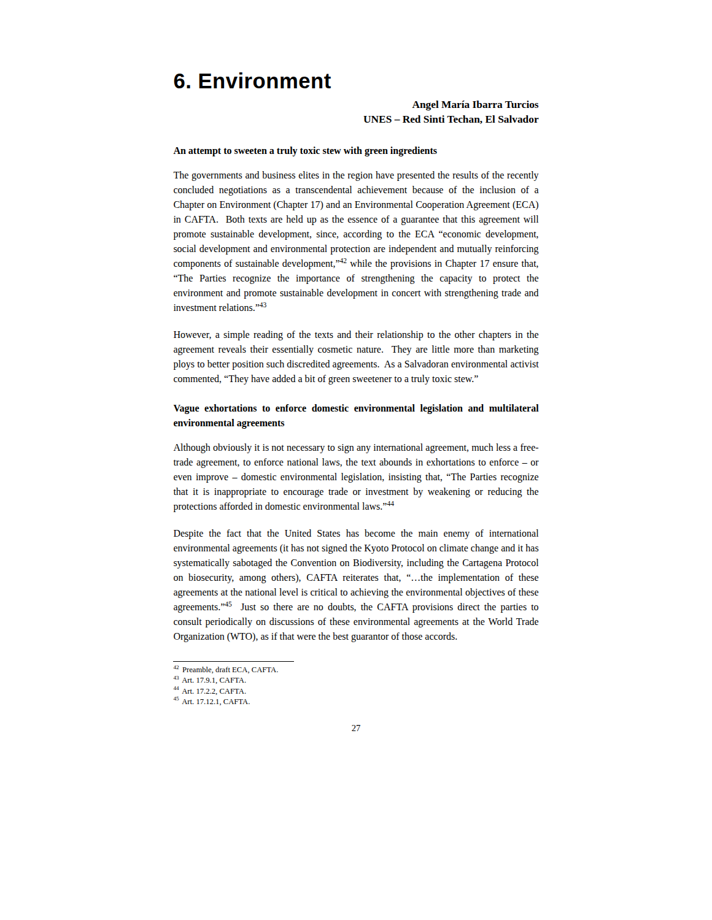6. Environment
Angel María Ibarra Turcios
UNES – Red Sinti Techan, El Salvador
An attempt to sweeten a truly toxic stew with green ingredients
The governments and business elites in the region have presented the results of the recently concluded negotiations as a transcendental achievement because of the inclusion of a Chapter on Environment (Chapter 17) and an Environmental Cooperation Agreement (ECA) in CAFTA. Both texts are held up as the essence of a guarantee that this agreement will promote sustainable development, since, according to the ECA “economic development, social development and environmental protection are independent and mutually reinforcing components of sustainable development,”42 while the provisions in Chapter 17 ensure that, “The Parties recognize the importance of strengthening the capacity to protect the environment and promote sustainable development in concert with strengthening trade and investment relations.”43
However, a simple reading of the texts and their relationship to the other chapters in the agreement reveals their essentially cosmetic nature. They are little more than marketing ploys to better position such discredited agreements. As a Salvadoran environmental activist commented, “They have added a bit of green sweetener to a truly toxic stew.”
Vague exhortations to enforce domestic environmental legislation and multilateral environmental agreements
Although obviously it is not necessary to sign any international agreement, much less a free-trade agreement, to enforce national laws, the text abounds in exhortations to enforce – or even improve – domestic environmental legislation, insisting that, “The Parties recognize that it is inappropriate to encourage trade or investment by weakening or reducing the protections afforded in domestic environmental laws.”44
Despite the fact that the United States has become the main enemy of international environmental agreements (it has not signed the Kyoto Protocol on climate change and it has systematically sabotaged the Convention on Biodiversity, including the Cartagena Protocol on biosecurity, among others), CAFTA reiterates that, “…the implementation of these agreements at the national level is critical to achieving the environmental objectives of these agreements.”45 Just so there are no doubts, the CAFTA provisions direct the parties to consult periodically on discussions of these environmental agreements at the World Trade Organization (WTO), as if that were the best guarantor of those accords.
42 Preamble, draft ECA, CAFTA.
43 Art. 17.9.1, CAFTA.
44 Art. 17.2.2, CAFTA.
45 Art. 17.12.1, CAFTA.
27